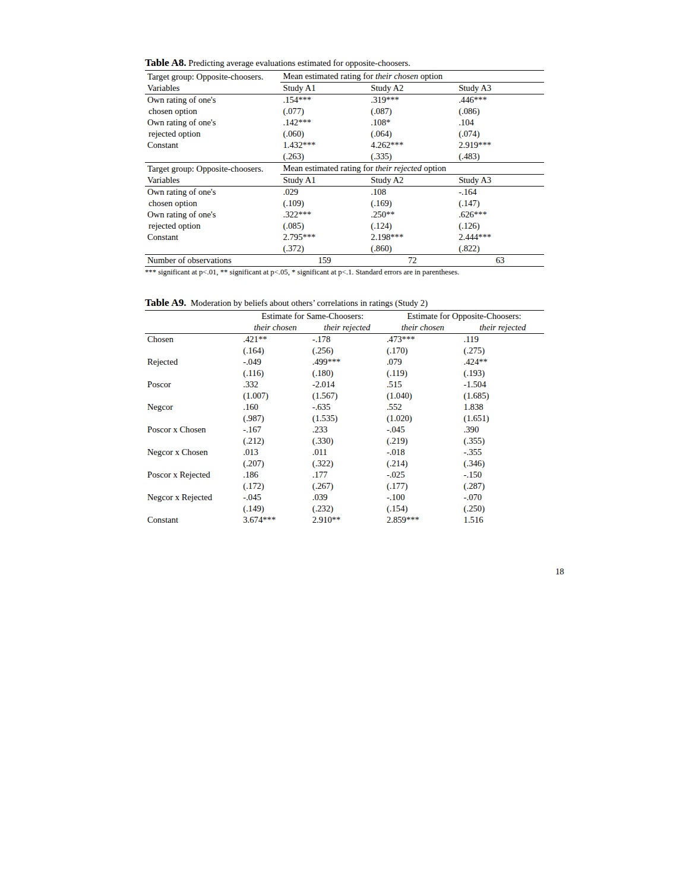Table A8. Predicting average evaluations estimated for opposite-choosers.
| Target group: Opposite-choosers. | Mean estimated rating for their chosen option |
| Variables | Study A1 | Study A2 | Study A3 |
| Own rating of one's | .154*** | .319*** | .446*** |
| chosen option | (.077) | (.087) | (.086) |
| Own rating of one's | .142*** | .108* | .104 |
| rejected option | (.060) | (.064) | (.074) |
| Constant | 1.432*** | 4.262*** | 2.919*** |
| | (.263) | (.335) | (.483) |
| Target group: Opposite-choosers. | Mean estimated rating for their rejected option |
| Variables | Study A1 | Study A2 | Study A3 |
| Own rating of one's | .029 | .108 | -.164 |
| chosen option | (.109) | (.169) | (.147) |
| Own rating of one's | .322*** | .250** | .626*** |
| rejected option | (.085) | (.124) | (.126) |
| Constant | 2.795*** | 2.198*** | 2.444*** |
| | (.372) | (.860) | (.822) |
| Number of observations | 159 | 72 | 63 |
*** significant at p<.01, ** significant at p<.05, * significant at p<.1. Standard errors are in parentheses.
Table A9. Moderation by beliefs about others’ correlations in ratings (Study 2)
| | Estimate for Same-Choosers: | Estimate for Opposite-Choosers: |
| | their chosen | their rejected | their chosen | their rejected |
| Chosen | .421** | -.178 | .473*** | .119 |
| | (.164) | (.256) | (.170) | (.275) |
| Rejected | -.049 | .499*** | .079 | .424** |
| | (.116) | (.180) | (.119) | (.193) |
| Poscor | .332 | -2.014 | .515 | -1.504 |
| | (1.007) | (1.567) | (1.040) | (1.685) |
| Negcor | .160 | -.635 | .552 | 1.838 |
| | (.987) | (1.535) | (1.020) | (1.651) |
| Poscor x Chosen | -.167 | .233 | -.045 | .390 |
| | (.212) | (.330) | (.219) | (.355) |
| Negcor x Chosen | .013 | .011 | -.018 | -.355 |
| | (.207) | (.322) | (.214) | (.346) |
| Poscor x Rejected | .186 | .177 | -.025 | -.150 |
| | (.172) | (.267) | (.177) | (.287) |
| Negcor x Rejected | -.045 | .039 | -.100 | -.070 |
| | (.149) | (.232) | (.154) | (.250) |
| Constant | 3.674*** | 2.910** | 2.859*** | 1.516 |
18